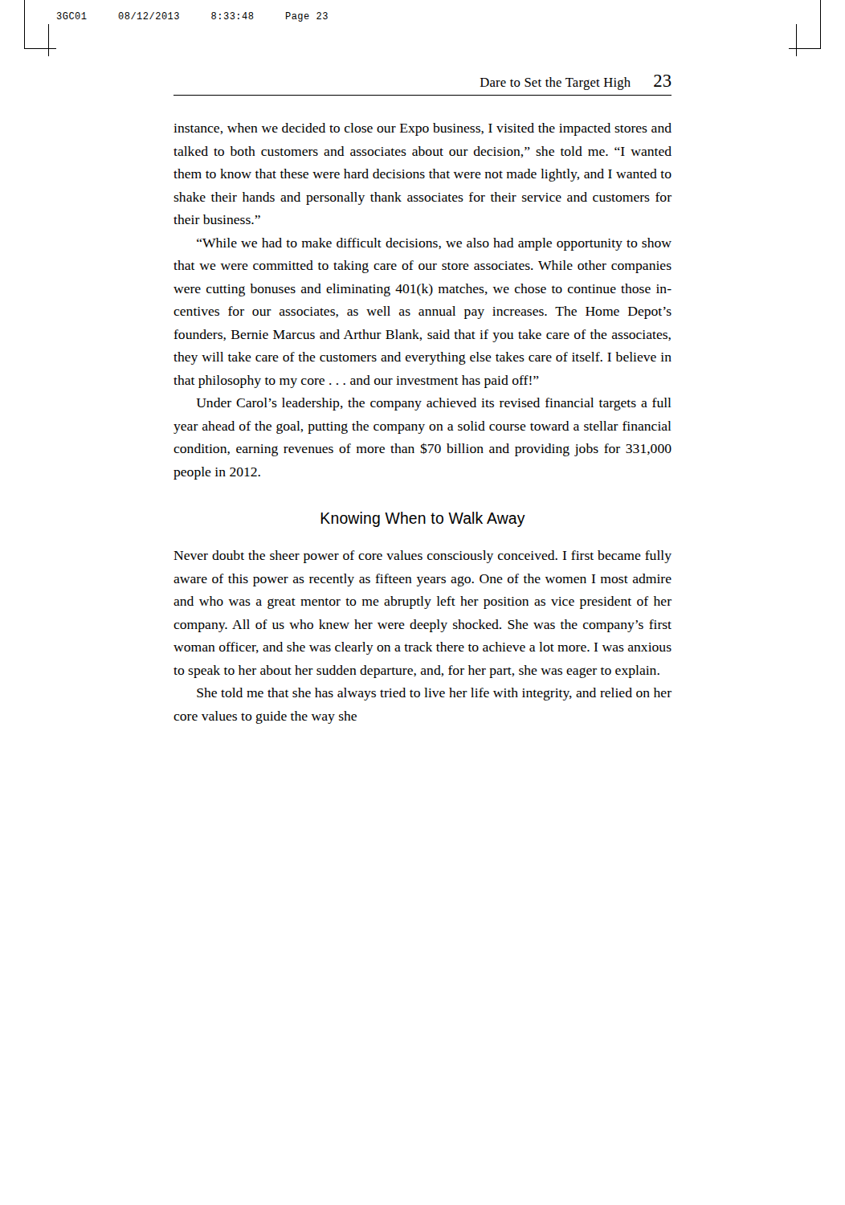3GC01 08/12/2013 8:33:48 Page 23
Dare to Set the Target High 23
instance, when we decided to close our Expo business, I visited the impacted stores and talked to both customers and associates about our decision,” she told me. “I wanted them to know that these were hard decisions that were not made lightly, and I wanted to shake their hands and personally thank associates for their service and customers for their business.”
“While we had to make difficult decisions, we also had ample opportunity to show that we were committed to taking care of our store associates. While other companies were cutting bonuses and eliminating 401(k) matches, we chose to continue those incentives for our associates, as well as annual pay increases. The Home Depot’s founders, Bernie Marcus and Arthur Blank, said that if you take care of the associates, they will take care of the customers and everything else takes care of itself. I believe in that philosophy to my core . . . and our investment has paid off!”
Under Carol’s leadership, the company achieved its revised financial targets a full year ahead of the goal, putting the company on a solid course toward a stellar financial condition, earning revenues of more than $70 billion and providing jobs for 331,000 people in 2012.
Knowing When to Walk Away
Never doubt the sheer power of core values consciously conceived. I first became fully aware of this power as recently as fifteen years ago. One of the women I most admire and who was a great mentor to me abruptly left her position as vice president of her company. All of us who knew her were deeply shocked. She was the company’s first woman officer, and she was clearly on a track there to achieve a lot more. I was anxious to speak to her about her sudden departure, and, for her part, she was eager to explain.
She told me that she has always tried to live her life with integrity, and relied on her core values to guide the way she